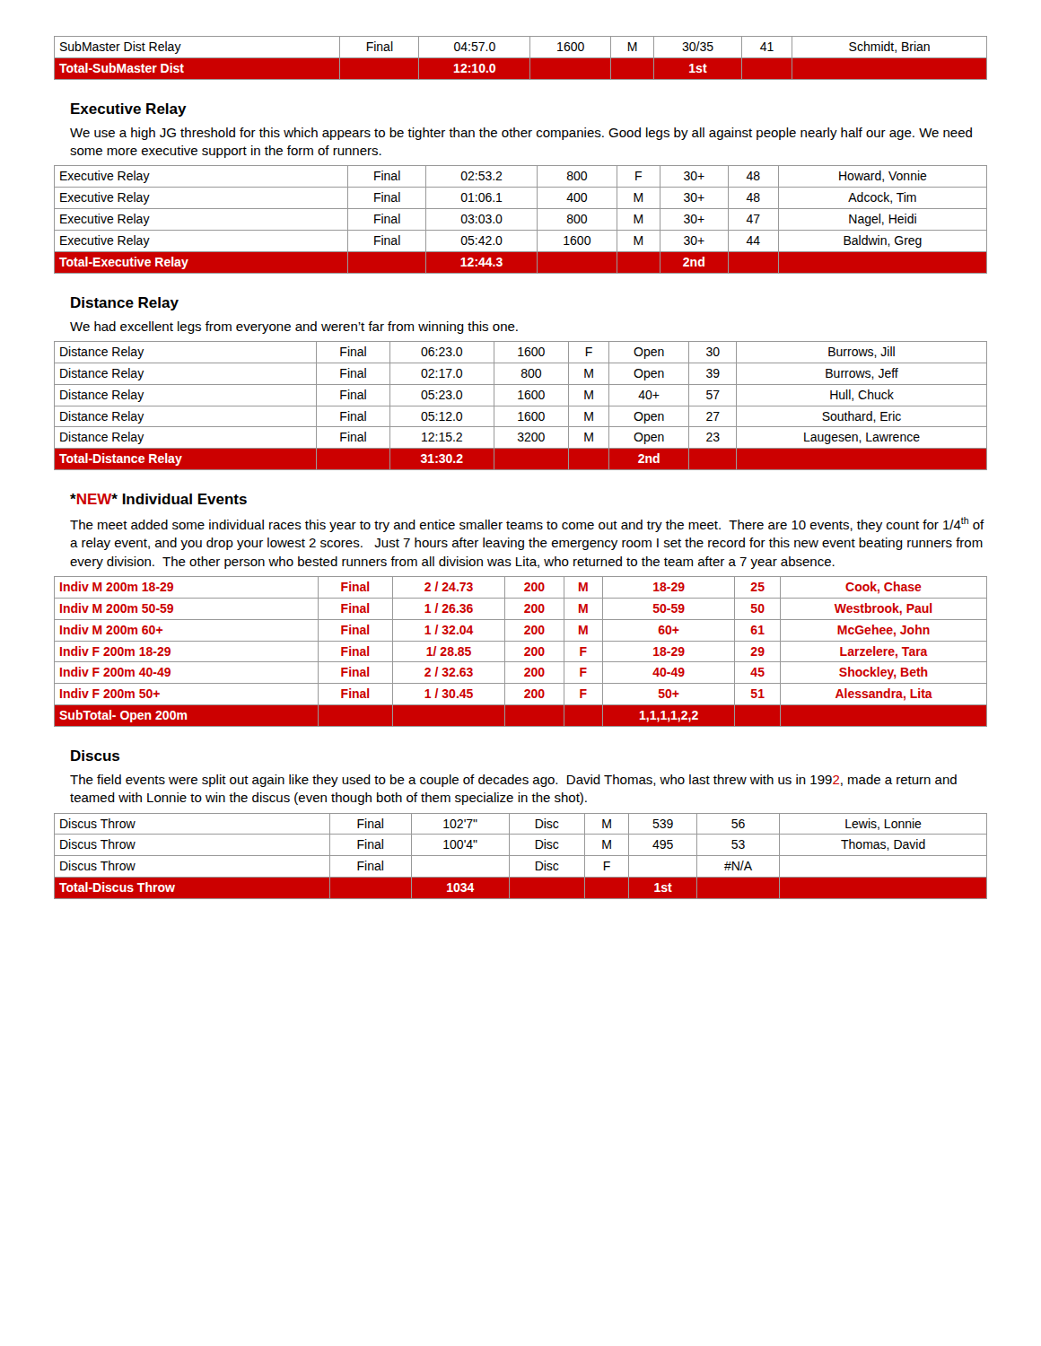| SubMaster Dist Relay | Final | 04:57.0 | 1600 | M | 30/35 | 41 | Schmidt, Brian |
| Total-SubMaster Dist | | 12:10.0 | | | 1st | | |
Executive Relay
We use a high JG threshold for this which appears to be tighter than the other companies. Good legs by all against people nearly half our age. We need some more executive support in the form of runners.
| Executive Relay | Final | 02:53.2 | 800 | F | 30+ | 48 | Howard, Vonnie |
| Executive Relay | Final | 01:06.1 | 400 | M | 30+ | 48 | Adcock, Tim |
| Executive Relay | Final | 03:03.0 | 800 | M | 30+ | 47 | Nagel, Heidi |
| Executive Relay | Final | 05:42.0 | 1600 | M | 30+ | 44 | Baldwin, Greg |
| Total-Executive Relay | | 12:44.3 | | | 2nd | | |
Distance Relay
We had excellent legs from everyone and weren’t far from winning this one.
| Distance Relay | Final | 06:23.0 | 1600 | F | Open | 30 | Burrows, Jill |
| Distance Relay | Final | 02:17.0 | 800 | M | Open | 39 | Burrows, Jeff |
| Distance Relay | Final | 05:23.0 | 1600 | M | 40+ | 57 | Hull, Chuck |
| Distance Relay | Final | 05:12.0 | 1600 | M | Open | 27 | Southard, Eric |
| Distance Relay | Final | 12:15.2 | 3200 | M | Open | 23 | Laugesen, Lawrence |
| Total-Distance Relay | | 31:30.2 | | | 2nd | | |
*NEW* Individual Events
The meet added some individual races this year to try and entice smaller teams to come out and try the meet. There are 10 events, they count for 1/4th of a relay event, and you drop your lowest 2 scores. Just 7 hours after leaving the emergency room I set the record for this new event beating runners from every division. The other person who bested runners from all division was Lita, who returned to the team after a 7 year absence.
| Indiv M 200m 18-29 | Final | 2 / 24.73 | 200 | M | 18-29 | 25 | Cook, Chase |
| Indiv M 200m 50-59 | Final | 1 / 26.36 | 200 | M | 50-59 | 50 | Westbrook, Paul |
| Indiv M 200m 60+ | Final | 1 / 32.04 | 200 | M | 60+ | 61 | McGehee, John |
| Indiv F 200m 18-29 | Final | 1/ 28.85 | 200 | F | 18-29 | 29 | Larzelere, Tara |
| Indiv F 200m 40-49 | Final | 2 / 32.63 | 200 | F | 40-49 | 45 | Shockley, Beth |
| Indiv F 200m 50+ | Final | 1 / 30.45 | 200 | F | 50+ | 51 | Alessandra, Lita |
| SubTotal- Open 200m | | | | | 1,1,1,1,2,2 | | |
Discus
The field events were split out again like they used to be a couple of decades ago. David Thomas, who last threw with us in 1992, made a return and teamed with Lonnie to win the discus (even though both of them specialize in the shot).
| Discus Throw | Final | 102'7" | Disc | M | 539 | 56 | Lewis, Lonnie |
| Discus Throw | Final | 100'4" | Disc | M | 495 | 53 | Thomas, David |
| Discus Throw | Final | | Disc | F | | #N/A | |
| Total-Discus Throw | | 1034 | | | 1st | | |